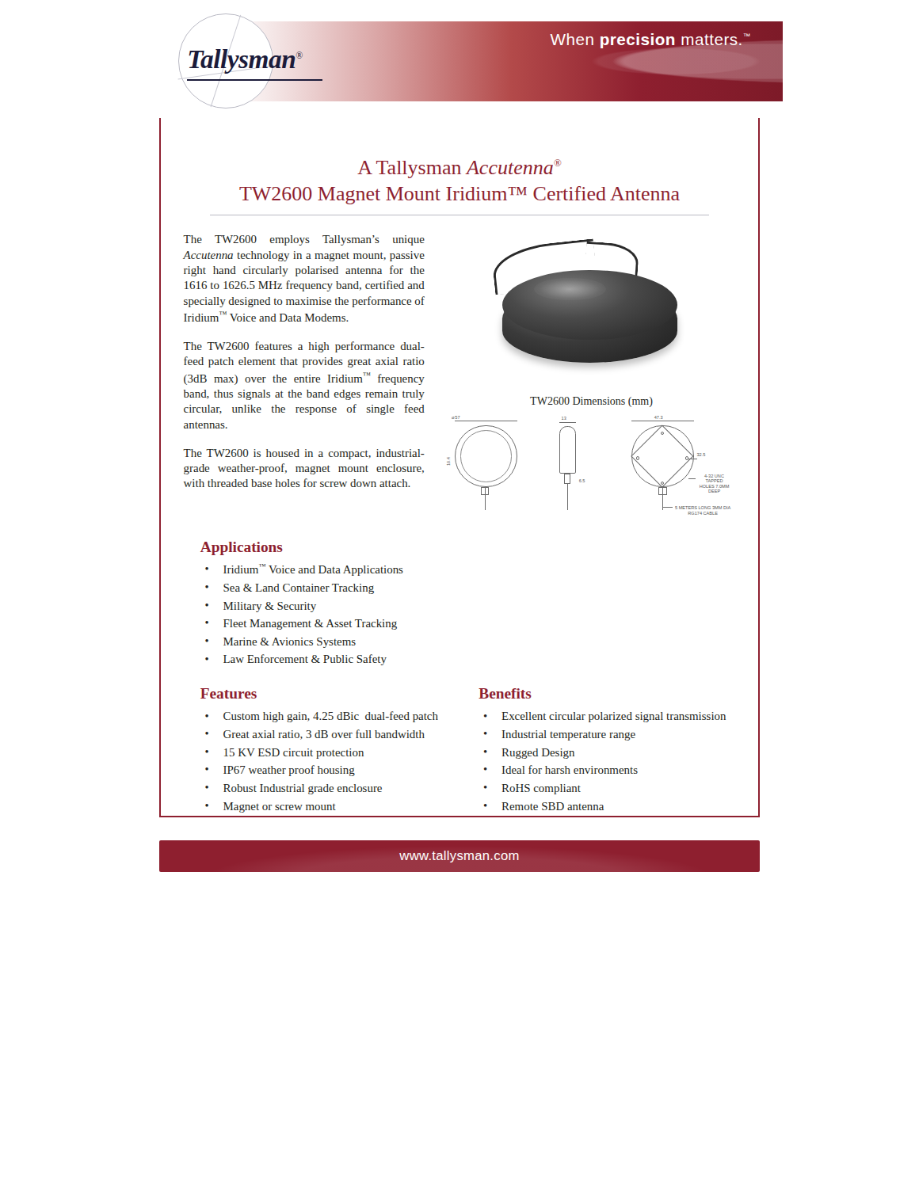When precision matters.™
Tallysman®
A Tallysman Accutenna®
TW2600 Magnet Mount Iridium™ Certified Antenna
The TW2600 employs Tallysman’s unique Accutenna technology in a magnet mount, passive right hand circularly polarised antenna for the 1616 to 1626.5 MHz frequency band, certified and specially designed to maximise the performance of Iridium™ Voice and Data Modems.
The TW2600 features a high performance dual-feed patch element that provides great axial ratio (3dB max) over the entire Iridium™ frequency band, thus signals at the band edges remain truly circular, unlike the response of single feed antennas.
The TW2600 is housed in a compact, industrial-grade weather-proof, magnet mount enclosure, with threaded base holes for screw down attach.
TW2600 Dimensions (mm)
⌀57
16.4
13
6.5
47.3
32.5
4-32 UNC TAPPED
HOLES 7.0MM DEEP
5 METERS LONG 3MM DIA
RG174 CABLE
Applications
Iridium™ Voice and Data Applications
Sea & Land Container Tracking
Military & Security
Fleet Management & Asset Tracking
Marine & Avionics Systems
Law Enforcement & Public Safety
Features
Custom high gain, 4.25 dBic dual-feed patch
Great axial ratio, 3 dB over full bandwidth
15 KV ESD circuit protection
IP67 weather proof housing
Robust Industrial grade enclosure
Magnet or screw mount
Benefits
Excellent circular polarized signal transmission
Industrial temperature range
Rugged Design
Ideal for harsh environments
RoHS compliant
Remote SBD antenna
www.tallysman.com